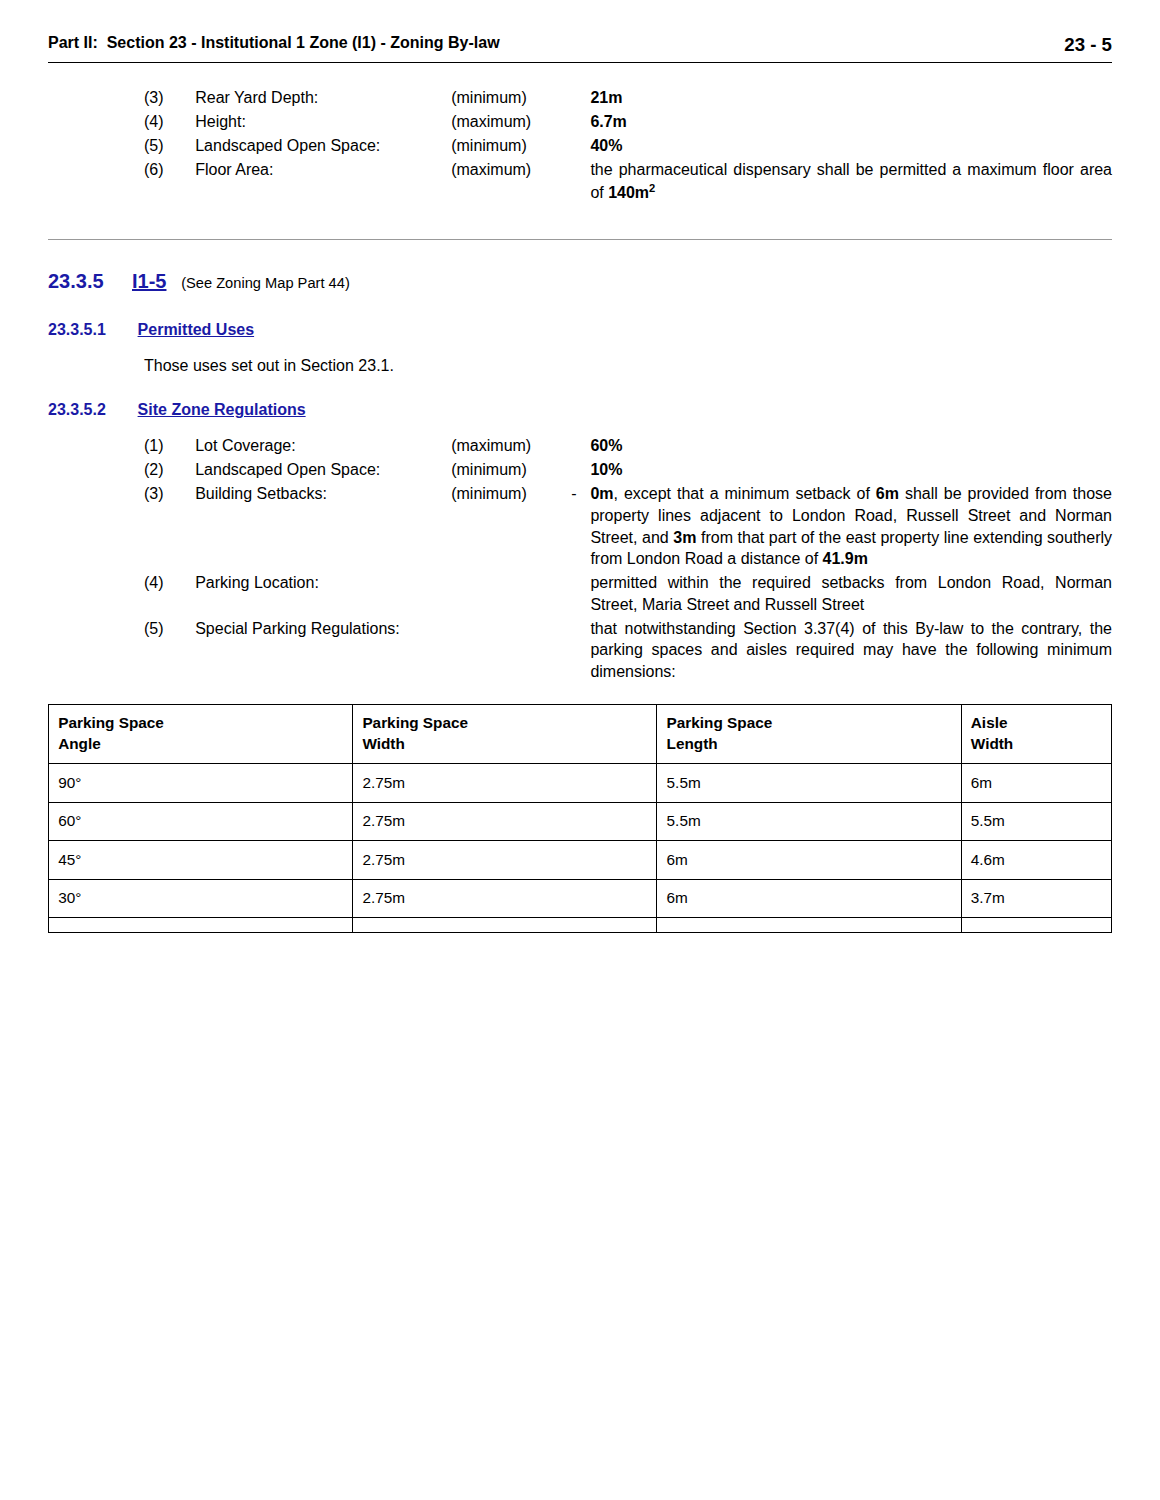Part II: Section 23 - Institutional 1 Zone (I1) - Zoning By-law
23 - 5
(3) Rear Yard Depth: (minimum) 21m
(4) Height: (maximum) 6.7m
(5) Landscaped Open Space: (minimum) 40%
(6) Floor Area: (maximum) the pharmaceutical dispensary shall be permitted a maximum floor area of 140m2
23.3.5 I1-5(See Zoning Map Part 44)
23.3.5.1 Permitted Uses
Those uses set out in Section 23.1.
23.3.5.2 Site Zone Regulations
(1) Lot Coverage: (maximum) 60%
(2) Landscaped Open Space: (minimum) 10%
(3) Building Setbacks: (minimum) - 0m, except that a minimum setback of 6m shall be provided from those property lines adjacent to London Road, Russell Street and Norman Street, and 3m from that part of the east property line extending southerly from London Road a distance of 41.9m
(4) Parking Location: permitted within the required setbacks from London Road, Norman Street, Maria Street and Russell Street
(5) Special Parking Regulations: that notwithstanding Section 3.37(4) of this By-law to the contrary, the parking spaces and aisles required may have the following minimum dimensions:
| Parking Space Angle | Parking Space Width | Parking Space Length | Aisle Width |
| --- | --- | --- | --- |
| 90° | 2.75m | 5.5m | 6m |
| 60° | 2.75m | 5.5m | 5.5m |
| 45° | 2.75m | 6m | 4.6m |
| 30° | 2.75m | 6m | 3.7m |